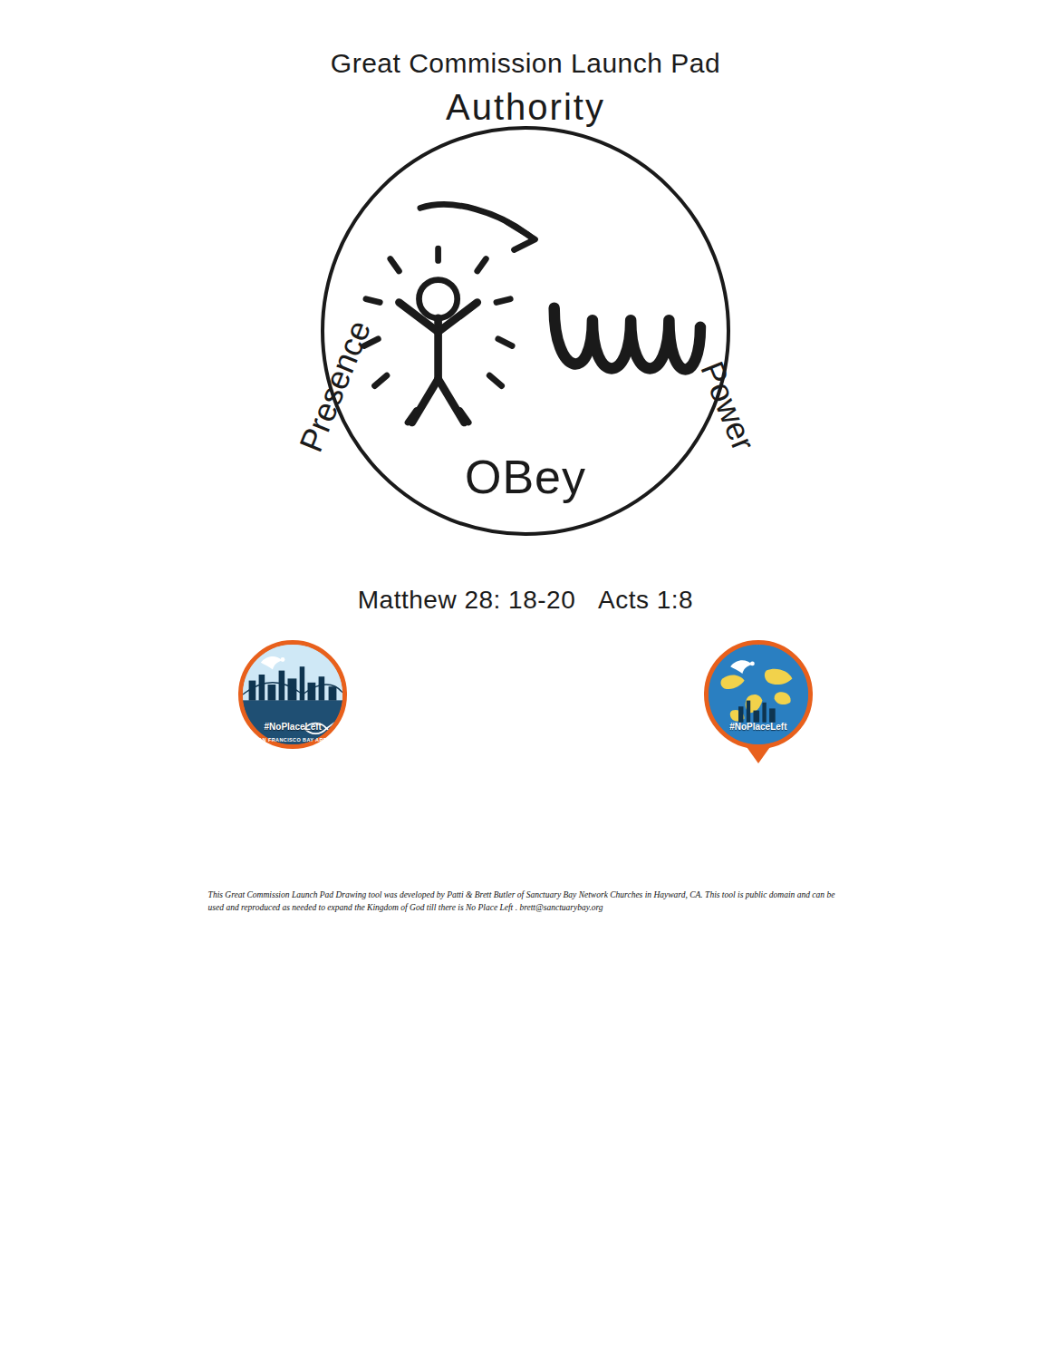Great Commission Launch Pad
Authority Presence Power OBey
Matthew 28: 18-20 Acts 1:8
#NoPlaceLeft SAN FRANCISCO BAY AREA
#NoPlaceLeft
This Great Commission Launch Pad Drawing tool was developed by Patti & Brett Butler of Sanctuary Bay Network Churches in Hayward, CA. This tool is public domain and can be used and reproduced as needed to expand the Kingdom of God till there is No Place Left . brett@sanctuarybay.org